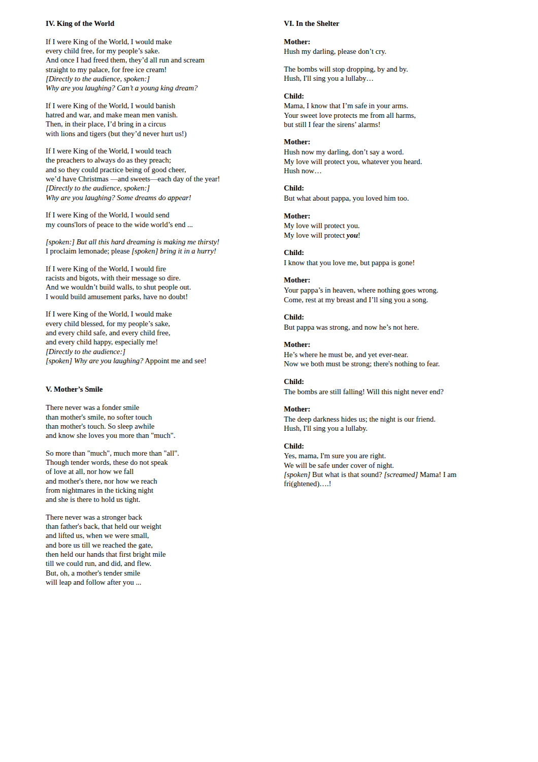IV. King of the World
If I were King of the World, I would make
every child free, for my people’s sake.
And once I had freed them, they’d all run and scream
straight to my palace, for free ice cream!
[Directly to the audience, spoken:]
Why are you laughing? Can’t a young king dream?
If I were King of the World, I would banish
hatred and war, and make mean men vanish.
Then, in their place, I’d bring in a circus
with lions and tigers (but they’d never hurt us!)
If I were King of the World, I would teach
the preachers to always do as they preach;
and so they could practice being of good cheer,
we’d have Christmas —and sweets—each day of the year!
[Directly to the audience, spoken:]
Why are you laughing? Some dreams do appear!
If I were King of the World, I would send
my couns'lors of peace to the wide world’s end ...
[spoken:] But all this hard dreaming is making me thirsty!
I proclaim lemonade; please [spoken] bring it in a hurry!
If I were King of the World, I would fire
racists and bigots, with their message so dire.
And we wouldn’t build walls, to shut people out.
I would build amusement parks, have no doubt!
If I were King of the World, I would make
every child blessed, for my people’s sake,
and every child safe, and every child free,
and every child happy, especially me!
[Directly to the audience:]
[spoken] Why are you laughing? Appoint me and see!
V. Mother’s Smile
There never was a fonder smile
than mother's smile, no softer touch
than mother's touch. So sleep awhile
and know she loves you more than "much".
So more than "much", much more than "all".
Though tender words, these do not speak
of love at all, nor how we fall
and mother's there, nor how we reach
from nightmares in the ticking night
and she is there to hold us tight.
There never was a stronger back
than father's back, that held our weight
and lifted us, when we were small,
and bore us till we reached the gate,
then held our hands that first bright mile
till we could run, and did, and flew.
But, oh, a mother's tender smile
will leap and follow after you ...
VI. In the Shelter
Mother:
Hush my darling, please don’t cry.
The bombs will stop dropping, by and by.
Hush, I'll sing you a lullaby…
Child:
Mama, I know that I’m safe in your arms.
Your sweet love protects me from all harms,
but still I fear the sirens’ alarms!
Mother:
Hush now my darling, don’t say a word.
My love will protect you, whatever you heard.
Hush now…
Child:
But what about pappa, you loved him too.
Mother:
My love will protect you.
My love will protect you!
Child:
I know that you love me, but pappa is gone!
Mother:
Your pappa’s in heaven, where nothing goes wrong.
Come, rest at my breast and I’ll sing you a song.
Child:
But pappa was strong, and now he’s not here.
Mother:
He’s where he must be, and yet ever-near.
Now we both must be strong; there's nothing to fear.
Child:
The bombs are still falling! Will this night never end?
Mother:
The deep darkness hides us; the night is our friend.
Hush, I'll sing you a lullaby.
Child:
Yes, mama, I'm sure you are right.
We will be safe under cover of night.
[spoken] But what is that sound? [screamed] Mama! I am fri(ghtened)….!